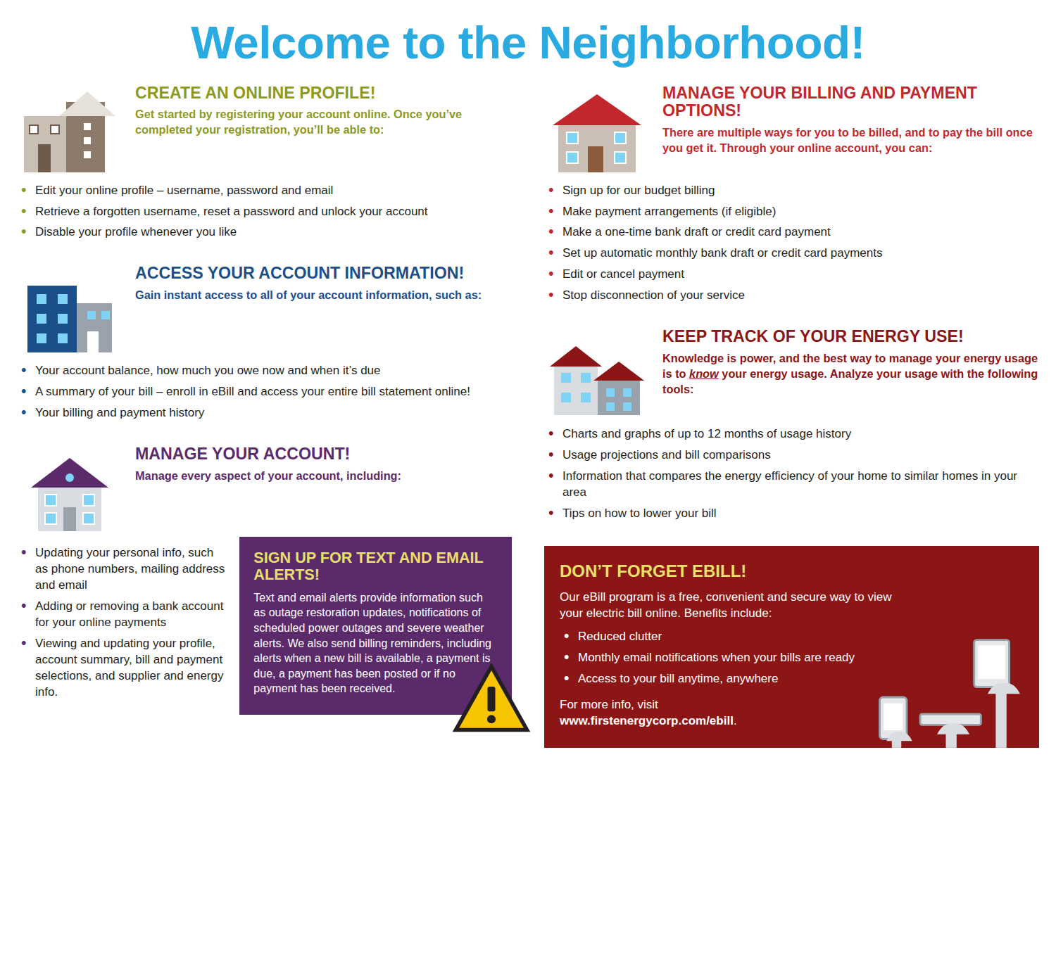Welcome to the Neighborhood!
Create an Online Profile!
Get started by registering your account online. Once you’ve completed your registration, you’ll be able to:
Edit your online profile – username, password and email
Retrieve a forgotten username, reset a password and unlock your account
Disable your profile whenever you like
Access Your Account Information!
Gain instant access to all of your account information, such as:
Your account balance, how much you owe now and when it’s due
A summary of your bill – enroll in eBill and access your entire bill statement online!
Your billing and payment history
Manage Your Account!
Manage every aspect of your account, including:
Updating your personal info, such as phone numbers, mailing address and email
Adding or removing a bank account for your online payments
Viewing and updating your profile, account summary, bill and payment selections, and supplier and energy info.
Sign Up for Text and Email Alerts!
Text and email alerts provide information such as outage restoration updates, notifications of scheduled power outages and severe weather alerts. We also send billing reminders, including alerts when a new bill is available, a payment is due, a payment has been posted or if no payment has been received.
Manage Your Billing and Payment Options!
There are multiple ways for you to be billed, and to pay the bill once you get it. Through your online account, you can:
Sign up for our budget billing
Make payment arrangements (if eligible)
Make a one-time bank draft or credit card payment
Set up automatic monthly bank draft or credit card payments
Edit or cancel payment
Stop disconnection of your service
Keep Track of Your Energy Use!
Knowledge is power, and the best way to manage your energy usage is to know your energy usage. Analyze your usage with the following tools:
Charts and graphs of up to 12 months of usage history
Usage projections and bill comparisons
Information that compares the energy efficiency of your home to similar homes in your area
Tips on how to lower your bill
Don’t Forget eBill!
Our eBill program is a free, convenient and secure way to view your electric bill online. Benefits include:
Reduced clutter
Monthly email notifications when your bills are ready
Access to your bill anytime, anywhere
For more info, visit
www.firstenergycorp.com/ebill.